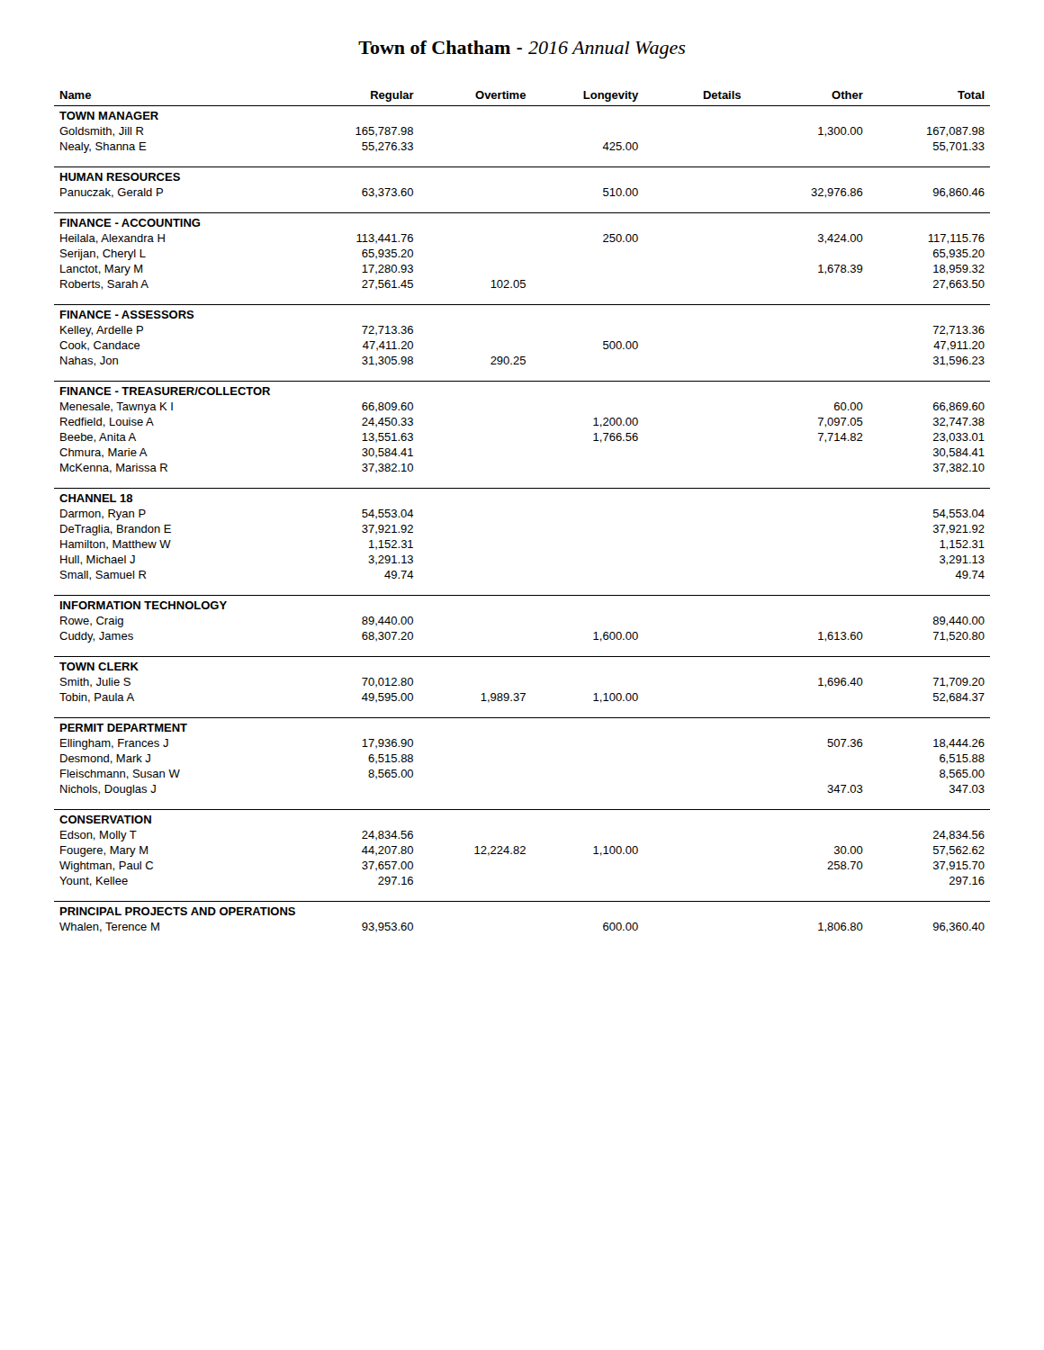Town of Chatham - 2016 Annual Wages
| Name | Regular | Overtime | Longevity | Details | Other | Total |
| --- | --- | --- | --- | --- | --- | --- |
| TOWN MANAGER |
| Goldsmith, Jill R | 165,787.98 | | | | 1,300.00 | 167,087.98 |
| Nealy, Shanna E | 55,276.33 | | 425.00 | | | 55,701.33 |
| HUMAN RESOURCES |
| Panuczak, Gerald P | 63,373.60 | | 510.00 | | 32,976.86 | 96,860.46 |
| FINANCE - ACCOUNTING |
| Heilala, Alexandra H | 113,441.76 | | 250.00 | | 3,424.00 | 117,115.76 |
| Serijan, Cheryl L | 65,935.20 | | | | | 65,935.20 |
| Lanctot, Mary M | 17,280.93 | | | | 1,678.39 | 18,959.32 |
| Roberts, Sarah A | 27,561.45 | 102.05 | | | | 27,663.50 |
| FINANCE - ASSESSORS |
| Kelley, Ardelle P | 72,713.36 | | | | | 72,713.36 |
| Cook, Candace | 47,411.20 | | 500.00 | | | 47,911.20 |
| Nahas, Jon | 31,305.98 | 290.25 | | | | 31,596.23 |
| FINANCE - TREASURER/COLLECTOR |
| Menesale, Tawnya K I | 66,809.60 | | | | 60.00 | 66,869.60 |
| Redfield, Louise A | 24,450.33 | | 1,200.00 | | 7,097.05 | 32,747.38 |
| Beebe, Anita A | 13,551.63 | | 1,766.56 | | 7,714.82 | 23,033.01 |
| Chmura, Marie A | 30,584.41 | | | | | 30,584.41 |
| McKenna, Marissa R | 37,382.10 | | | | | 37,382.10 |
| CHANNEL 18 |
| Darmon, Ryan P | 54,553.04 | | | | | 54,553.04 |
| DeTraglia, Brandon E | 37,921.92 | | | | | 37,921.92 |
| Hamilton, Matthew W | 1,152.31 | | | | | 1,152.31 |
| Hull, Michael J | 3,291.13 | | | | | 3,291.13 |
| Small, Samuel R | 49.74 | | | | | 49.74 |
| INFORMATION TECHNOLOGY |
| Rowe, Craig | 89,440.00 | | | | | 89,440.00 |
| Cuddy, James | 68,307.20 | | 1,600.00 | | 1,613.60 | 71,520.80 |
| TOWN CLERK |
| Smith, Julie S | 70,012.80 | | | | 1,696.40 | 71,709.20 |
| Tobin, Paula A | 49,595.00 | 1,989.37 | 1,100.00 | | | 52,684.37 |
| PERMIT DEPARTMENT |
| Ellingham, Frances J | 17,936.90 | | | | 507.36 | 18,444.26 |
| Desmond, Mark J | 6,515.88 | | | | | 6,515.88 |
| Fleischmann, Susan W | 8,565.00 | | | | | 8,565.00 |
| Nichols, Douglas J | | | | | 347.03 | 347.03 |
| CONSERVATION |
| Edson, Molly T | 24,834.56 | | | | | 24,834.56 |
| Fougere, Mary M | 44,207.80 | 12,224.82 | 1,100.00 | | 30.00 | 57,562.62 |
| Wightman, Paul C | 37,657.00 | | | | 258.70 | 37,915.70 |
| Yount, Kellee | 297.16 | | | | | 297.16 |
| PRINCIPAL PROJECTS AND OPERATIONS |
| Whalen, Terence M | 93,953.60 | | 600.00 | | 1,806.80 | 96,360.40 |